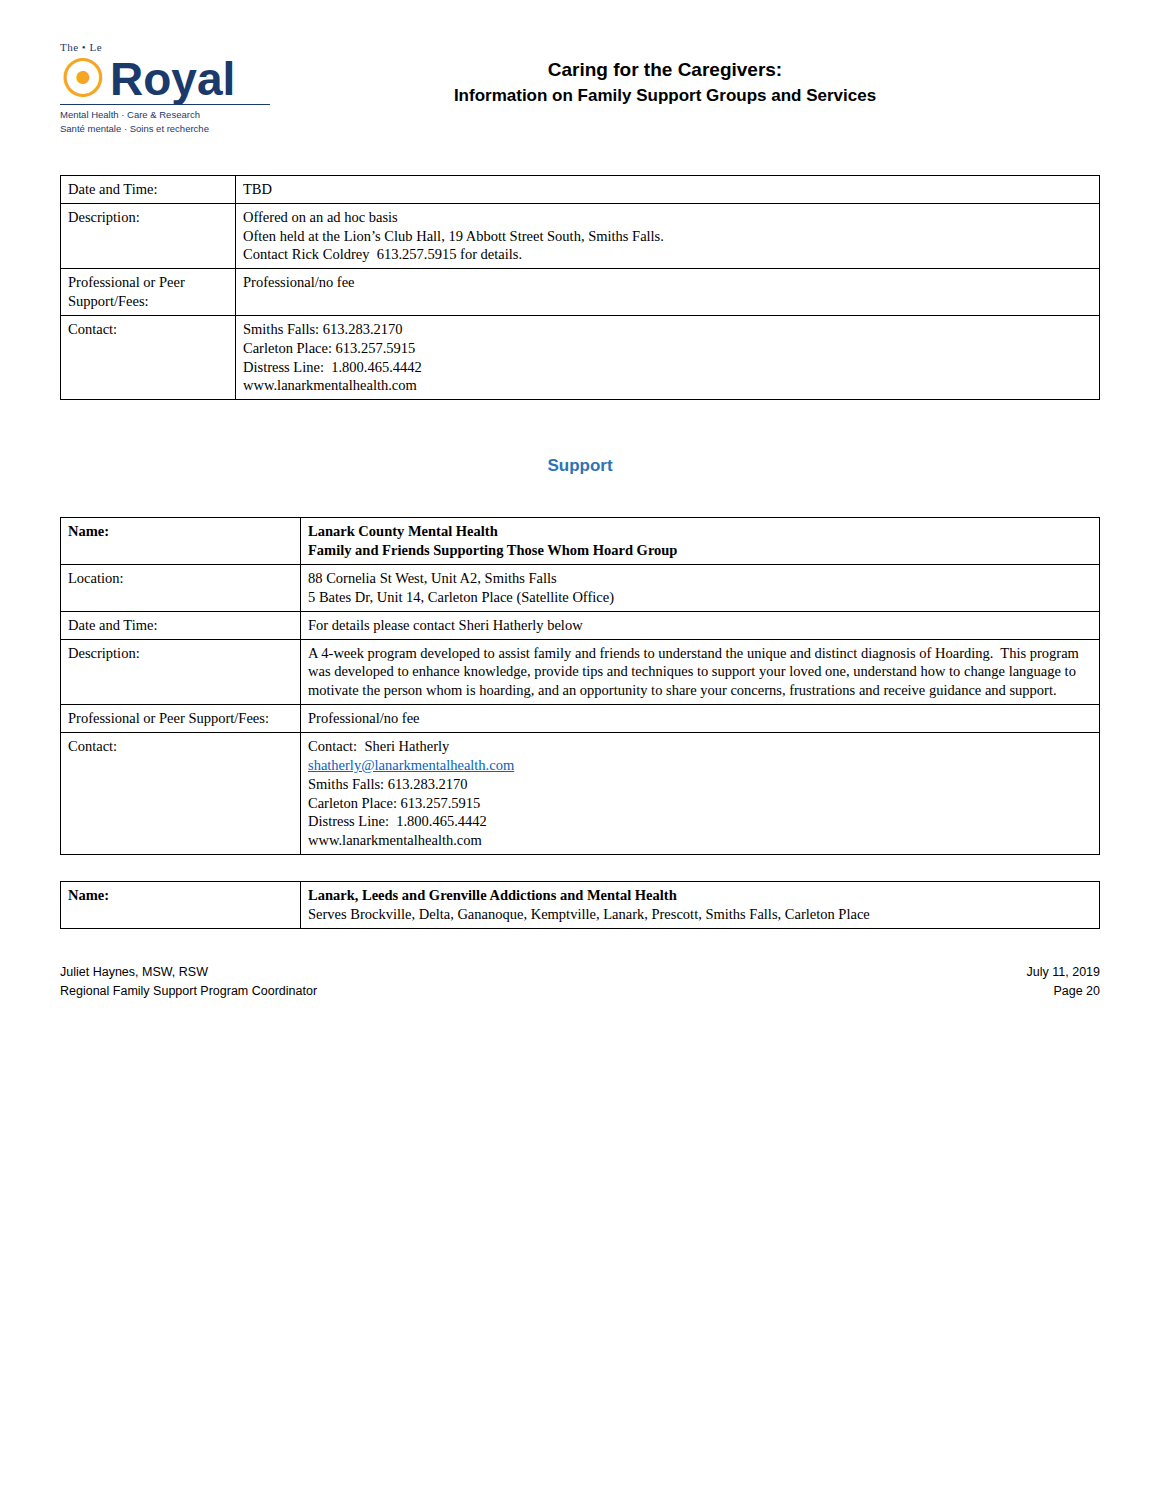The • Le
⦿Royal
Mental Health · Care & Research
Santé mentale · Soins et recherche
Caring for the Caregivers:
Information on Family Support Groups and Services
| Date and Time: | TBD |
| Description: | Offered on an ad hoc basis Often held at the Lion’s Club Hall, 19 Abbott Street South, Smiths Falls. Contact Rick Coldrey 613.257.5915 for details. |
| Professional or Peer Support/Fees: | Professional/no fee |
| Contact: | Smiths Falls: 613.283.2170 Carleton Place: 613.257.5915 Distress Line: 1.800.465.4442 www.lanarkmentalhealth.com |
Support
| Name: | Lanark County Mental Health Family and Friends Supporting Those Whom Hoard Group |
| Location: | 88 Cornelia St West, Unit A2, Smiths Falls 5 Bates Dr, Unit 14, Carleton Place (Satellite Office) |
| Date and Time: | For details please contact Sheri Hatherly below |
| Description: | A 4-week program developed to assist family and friends to understand the unique and distinct diagnosis of Hoarding. This program was developed to enhance knowledge, provide tips and techniques to support your loved one, understand how to change language to motivate the person whom is hoarding, and an opportunity to share your concerns, frustrations and receive guidance and support. |
| Professional or Peer Support/Fees: | Professional/no fee |
| Contact: | Contact: Sheri Hatherly shatherly@lanarkmentalhealth.com Smiths Falls: 613.283.2170 Carleton Place: 613.257.5915 Distress Line: 1.800.465.4442 www.lanarkmentalhealth.com |
| Name: | Lanark, Leeds and Grenville Addictions and Mental Health Serves Brockville, Delta, Gananoque, Kemptville, Lanark, Prescott, Smiths Falls, Carleton Place |
Juliet Haynes, MSW, RSW
Regional Family Support Program Coordinator
July 11, 2019
Page 20